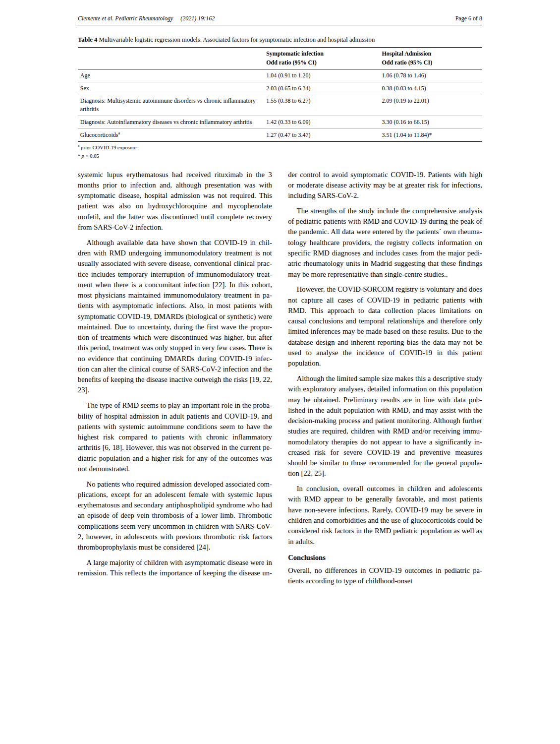Clemente et al. Pediatric Rheumatology (2021) 19:162
Page 6 of 8
Table 4 Multivariable logistic regression models. Associated factors for symptomatic infection and hospital admission
| | Symptomatic infection Odd ratio (95% CI) | Hospital Admission Odd ratio (95% CI) |
| --- | --- | --- |
| Age | 1.04 (0.91 to 1.20) | 1.06 (0.78 to 1.46) |
| Sex | 2.03 (0.65 to 6.34) | 0.38 (0.03 to 4.15) |
| Diagnosis: Multisystemic autoimmune disorders vs chronic inflammatory arthritis | 1.55 (0.38 to 6.27) | 2.09 (0.19 to 22.01) |
| Diagnosis: Autoinflammatory diseases vs chronic inflammatory arthritis | 1.42 (0.33 to 6.09) | 3.30 (0.16 to 66.15) |
| Glucocorticoids a | 1.27 (0.47 to 3.47) | 3.51 (1.04 to 11.84)* |
a prior COVID-19 exposure
* p < 0.05
systemic lupus erythematosus had received rituximab in the 3 months prior to infection and, although presentation was with symptomatic disease, hospital admission was not required. This patient was also on hydroxychloroquine and mycophenolate mofetil, and the latter was discontinued until complete recovery from SARS-CoV-2 infection.
Although available data have shown that COVID-19 in children with RMD undergoing immunomodulatory treatment is not usually associated with severe disease, conventional clinical practice includes temporary interruption of immunomodulatory treatment when there is a concomitant infection [22]. In this cohort, most physicians maintained immunomodulatory treatment in patients with asymptomatic infections. Also, in most patients with symptomatic COVID-19, DMARDs (biological or synthetic) were maintained. Due to uncertainty, during the first wave the proportion of treatments which were discontinued was higher, but after this period, treatment was only stopped in very few cases. There is no evidence that continuing DMARDs during COVID-19 infection can alter the clinical course of SARS-CoV-2 infection and the benefits of keeping the disease inactive outweigh the risks [19, 22, 23].
The type of RMD seems to play an important role in the probability of hospital admission in adult patients and COVID-19, and patients with systemic autoimmune conditions seem to have the highest risk compared to patients with chronic inflammatory arthritis [6, 18]. However, this was not observed in the current pediatric population and a higher risk for any of the outcomes was not demonstrated.
No patients who required admission developed associated complications, except for an adolescent female with systemic lupus erythematosus and secondary antiphospholipid syndrome who had an episode of deep vein thrombosis of a lower limb. Thrombotic complications seem very uncommon in children with SARS-CoV-2, however, in adolescents with previous thrombotic risk factors thromboprophylaxis must be considered [24].
A large majority of children with asymptomatic disease were in remission. This reflects the importance of keeping the disease under control to avoid symptomatic COVID-19. Patients with high or moderate disease activity may be at greater risk for infections, including SARS-CoV-2.
The strengths of the study include the comprehensive analysis of pediatric patients with RMD and COVID-19 during the peak of the pandemic. All data were entered by the patients´ own rheumatology healthcare providers, the registry collects information on specific RMD diagnoses and includes cases from the major pediatric rheumatology units in Madrid suggesting that these findings may be more representative than single-centre studies..
However, the COVID-SORCOM registry is voluntary and does not capture all cases of COVID-19 in pediatric patients with RMD. This approach to data collection places limitations on causal conclusions and temporal relationships and therefore only limited inferences may be made based on these results. Due to the database design and inherent reporting bias the data may not be used to analyse the incidence of COVID-19 in this patient population.
Although the limited sample size makes this a descriptive study with exploratory analyses, detailed information on this population may be obtained. Preliminary results are in line with data published in the adult population with RMD, and may assist with the decision-making process and patient monitoring. Although further studies are required, children with RMD and/or receiving immunomodulatory therapies do not appear to have a significantly increased risk for severe COVID-19 and preventive measures should be similar to those recommended for the general population [22, 25].
In conclusion, overall outcomes in children and adolescents with RMD appear to be generally favorable, and most patients have non-severe infections. Rarely, COVID-19 may be severe in children and comorbidities and the use of glucocorticoids could be considered risk factors in the RMD pediatric population as well as in adults.
Conclusions
Overall, no differences in COVID-19 outcomes in pediatric patients according to type of childhood-onset